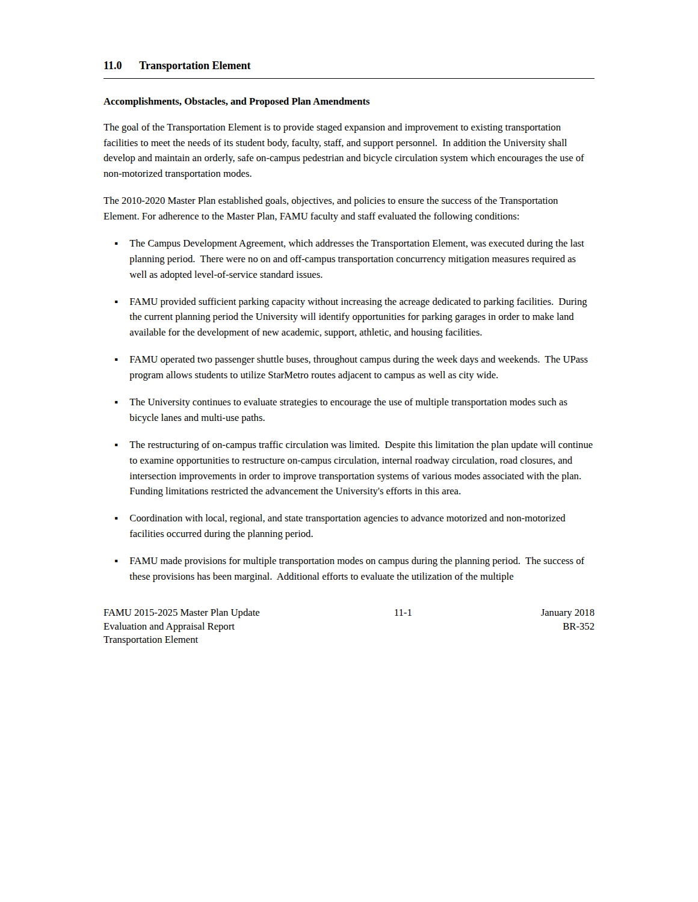11.0 Transportation Element
Accomplishments, Obstacles, and Proposed Plan Amendments
The goal of the Transportation Element is to provide staged expansion and improvement to existing transportation facilities to meet the needs of its student body, faculty, staff, and support personnel. In addition the University shall develop and maintain an orderly, safe on-campus pedestrian and bicycle circulation system which encourages the use of non-motorized transportation modes.
The 2010-2020 Master Plan established goals, objectives, and policies to ensure the success of the Transportation Element. For adherence to the Master Plan, FAMU faculty and staff evaluated the following conditions:
The Campus Development Agreement, which addresses the Transportation Element, was executed during the last planning period. There were no on and off-campus transportation concurrency mitigation measures required as well as adopted level-of-service standard issues.
FAMU provided sufficient parking capacity without increasing the acreage dedicated to parking facilities. During the current planning period the University will identify opportunities for parking garages in order to make land available for the development of new academic, support, athletic, and housing facilities.
FAMU operated two passenger shuttle buses, throughout campus during the week days and weekends. The UPass program allows students to utilize StarMetro routes adjacent to campus as well as city wide.
The University continues to evaluate strategies to encourage the use of multiple transportation modes such as bicycle lanes and multi-use paths.
The restructuring of on-campus traffic circulation was limited. Despite this limitation the plan update will continue to examine opportunities to restructure on-campus circulation, internal roadway circulation, road closures, and intersection improvements in order to improve transportation systems of various modes associated with the plan. Funding limitations restricted the advancement the University's efforts in this area.
Coordination with local, regional, and state transportation agencies to advance motorized and non-motorized facilities occurred during the planning period.
FAMU made provisions for multiple transportation modes on campus during the planning period. The success of these provisions has been marginal. Additional efforts to evaluate the utilization of the multiple
| FAMU 2015-2025 Master Plan Update | 11-1 | January 2018 |
| Evaluation and Appraisal Report | | BR-352 |
| Transportation Element | | |